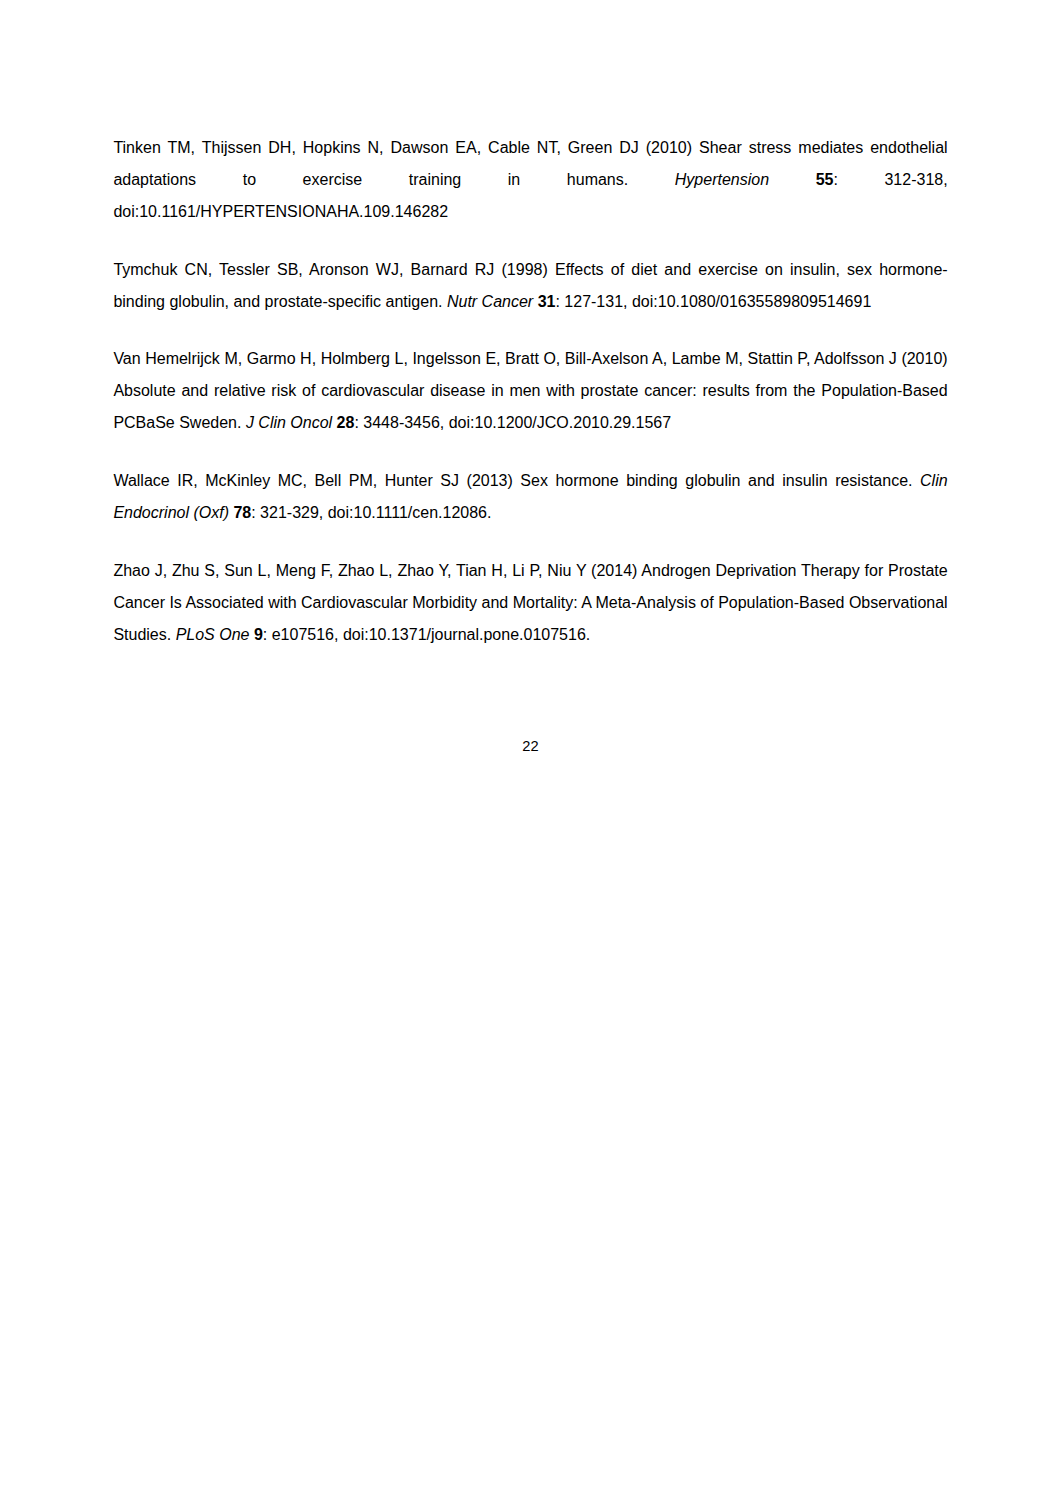Tinken TM, Thijssen DH, Hopkins N, Dawson EA, Cable NT, Green DJ (2010) Shear stress mediates endothelial adaptations to exercise training in humans. Hypertension 55: 312-318, doi:10.1161/HYPERTENSIONAHA.109.146282
Tymchuk CN, Tessler SB, Aronson WJ, Barnard RJ (1998) Effects of diet and exercise on insulin, sex hormone-binding globulin, and prostate-specific antigen. Nutr Cancer 31: 127-131, doi:10.1080/01635589809514691
Van Hemelrijck M, Garmo H, Holmberg L, Ingelsson E, Bratt O, Bill-Axelson A, Lambe M, Stattin P, Adolfsson J (2010) Absolute and relative risk of cardiovascular disease in men with prostate cancer: results from the Population-Based PCBaSe Sweden. J Clin Oncol 28: 3448-3456, doi:10.1200/JCO.2010.29.1567
Wallace IR, McKinley MC, Bell PM, Hunter SJ (2013) Sex hormone binding globulin and insulin resistance. Clin Endocrinol (Oxf) 78: 321-329, doi:10.1111/cen.12086.
Zhao J, Zhu S, Sun L, Meng F, Zhao L, Zhao Y, Tian H, Li P, Niu Y (2014) Androgen Deprivation Therapy for Prostate Cancer Is Associated with Cardiovascular Morbidity and Mortality: A Meta-Analysis of Population-Based Observational Studies. PLoS One 9: e107516, doi:10.1371/journal.pone.0107516.
22